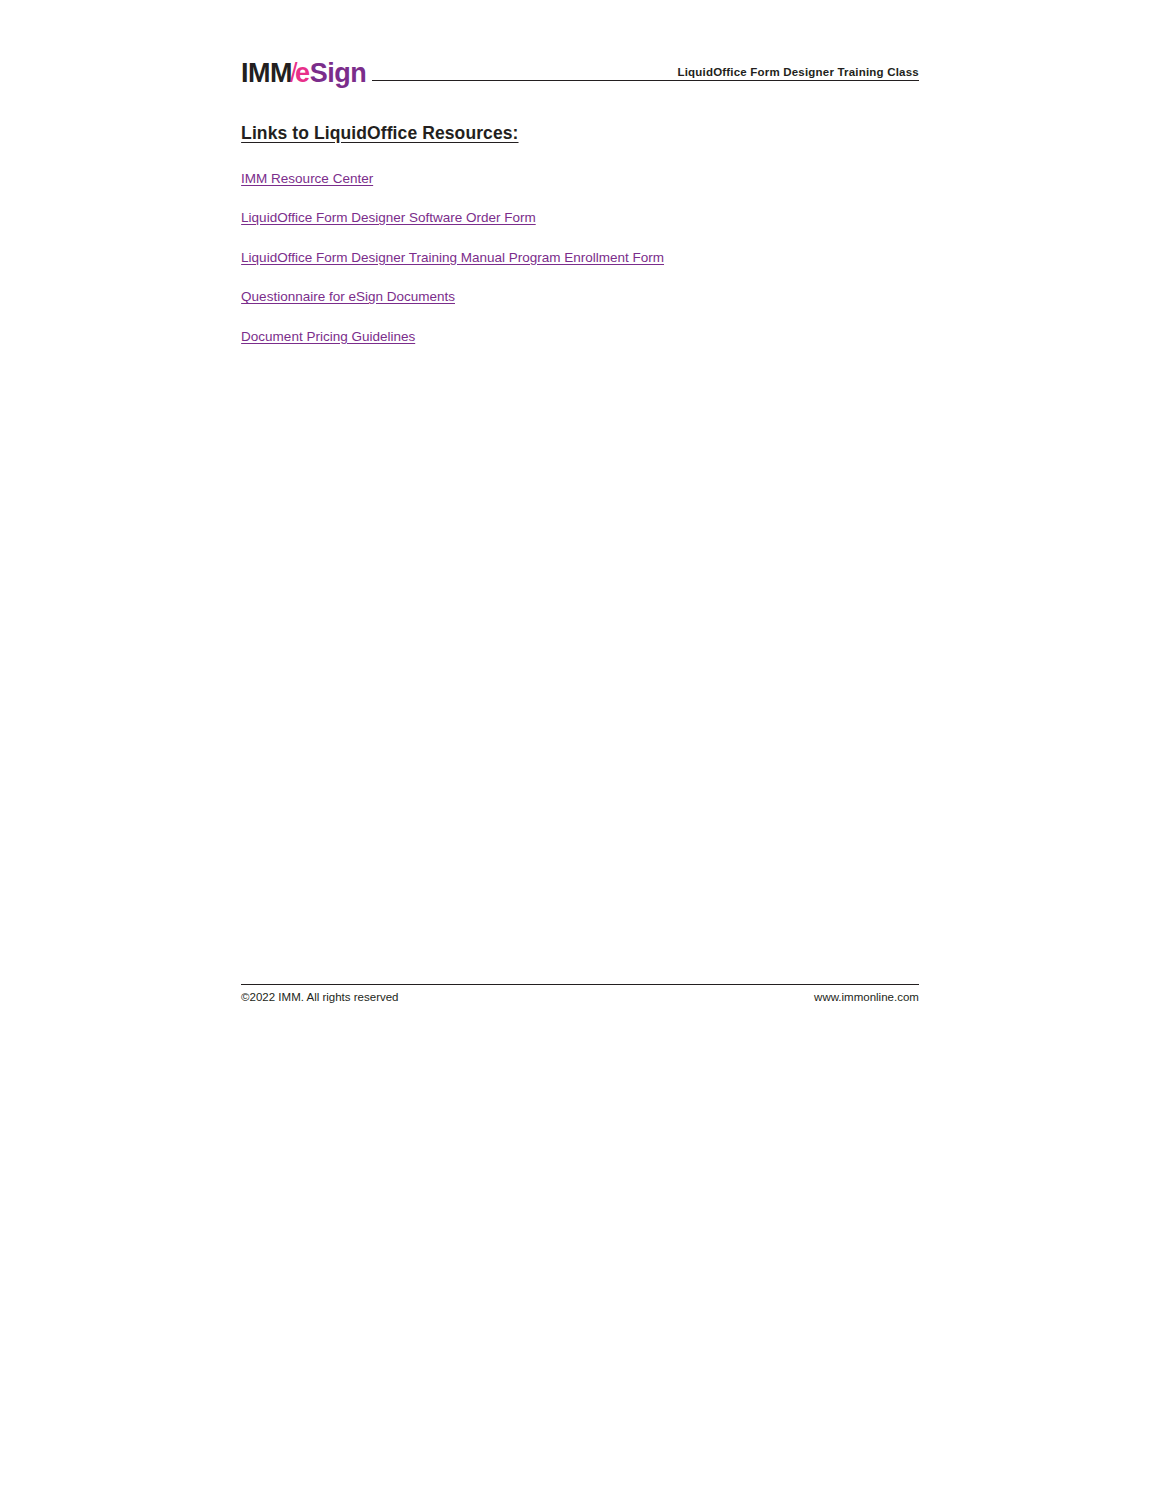IMM/eSign
LiquidOffice Form Designer Training Class
Links to LiquidOffice Resources:
IMM Resource Center
LiquidOffice Form Designer Software Order Form
LiquidOffice Form Designer Training Manual Program Enrollment Form
Questionnaire for eSign Documents
Document Pricing Guidelines
©2022 IMM. All rights reserved
www.immonline.com